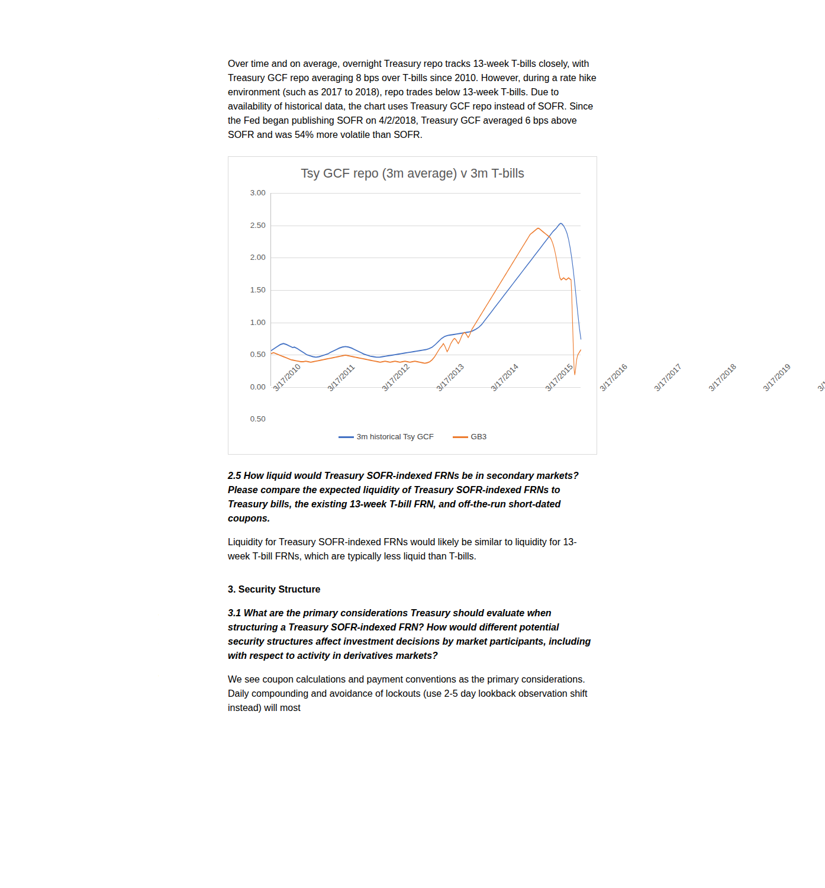Over time and on average, overnight Treasury repo tracks 13-week T-bills closely, with Treasury GCF repo averaging 8 bps over T-bills since 2010. However, during a rate hike environment (such as 2017 to 2018), repo trades below 13-week T-bills. Due to availability of historical data, the chart uses Treasury GCF repo instead of SOFR. Since the Fed began publishing SOFR on 4/2/2018, Treasury GCF averaged 6 bps above SOFR and was 54% more volatile than SOFR.
Tsy GCF repo (3m average) v 3m T-bills
3.00
2.50
2.00
1.50
1.00
0.50
0.00
0.50
3/17/2010
3/17/2011
3/17/2012
3/17/2013
3/17/2014
3/17/2015
3/17/2016
3/17/2017
3/17/2018
3/17/2019
3/17/2020
3m historical Tsy GCF GB3
2.5 How liquid would Treasury SOFR-indexed FRNs be in secondary markets? Please compare the expected liquidity of Treasury SOFR-indexed FRNs to Treasury bills, the existing 13-week T-bill FRN, and off-the-run short-dated coupons.
Liquidity for Treasury SOFR-indexed FRNs would likely be similar to liquidity for 13-week T-bill FRNs, which are typically less liquid than T-bills.
3. Security Structure
3.1 What are the primary considerations Treasury should evaluate when structuring a Treasury SOFR-indexed FRN? How would different potential security structures affect investment decisions by market participants, including with respect to activity in derivatives markets?
We see coupon calculations and payment conventions as the primary considerations. Daily compounding and avoidance of lockouts (use 2-5 day lookback observation shift instead) will most